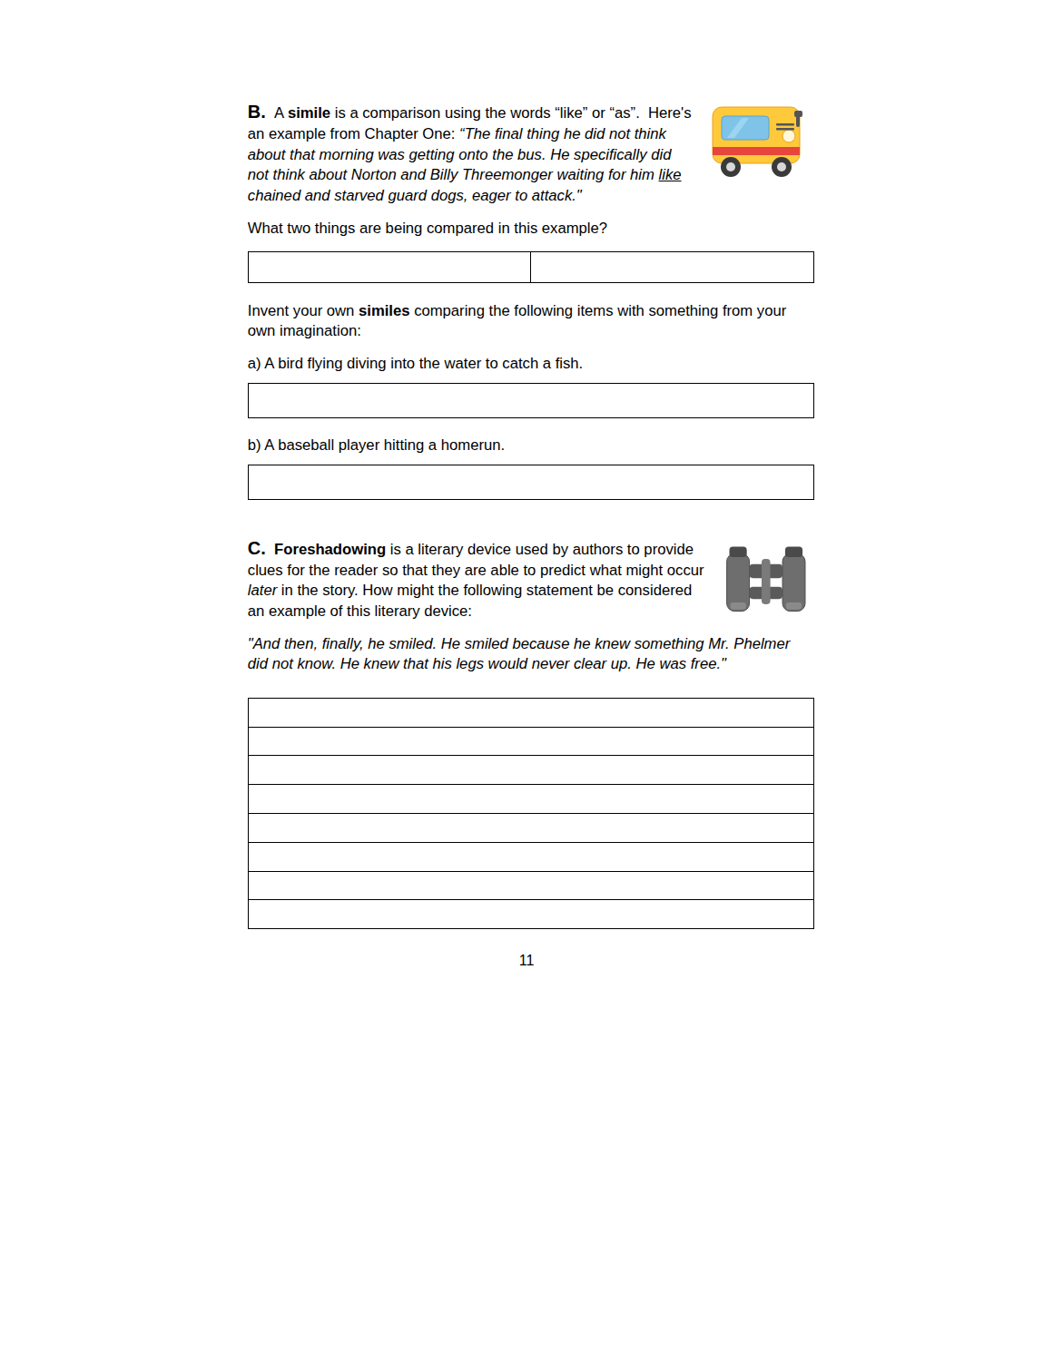B. A simile is a comparison using the words “like” or “as”. Here's an example from Chapter One: “The final thing he did not think about that morning was getting onto the bus. He specifically did not think about Norton and Billy Threemonger waiting for him like chained and starved guard dogs, eager to attack."
What two things are being compared in this example?
Invent your own similes comparing the following items with something from your own imagination:
a) A bird flying diving into the water to catch a fish.
b) A baseball player hitting a homerun.
C. Foreshadowing is a literary device used by authors to provide clues for the reader so that they are able to predict what might occur later in the story. How might the following statement be considered an example of this literary device:
"And then, finally, he smiled. He smiled because he knew something Mr. Phelmer did not know. He knew that his legs would never clear up. He was free."
11